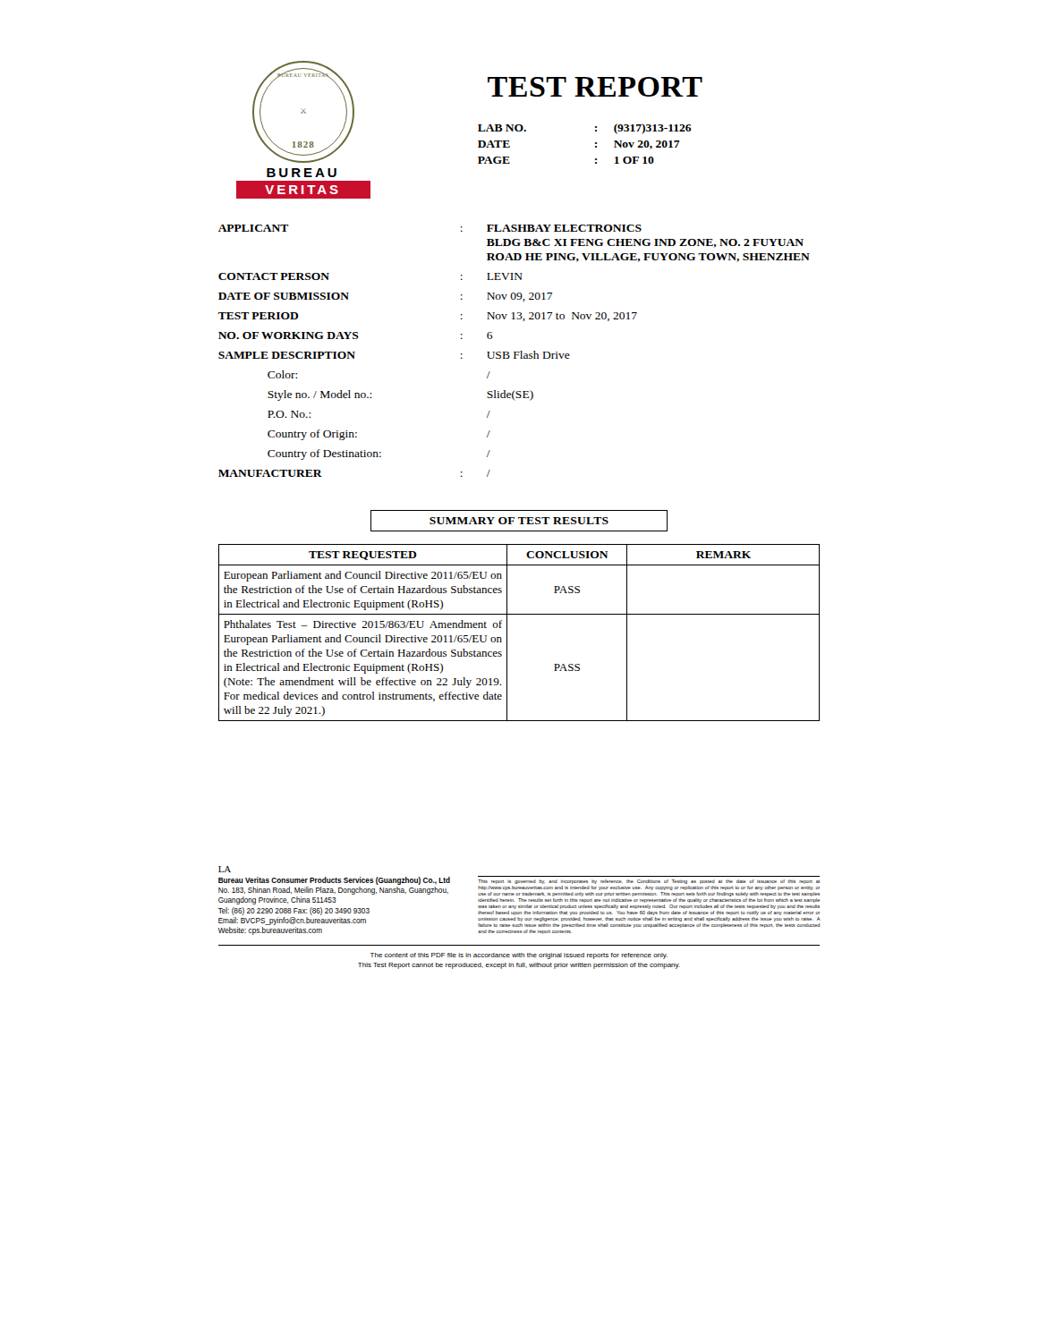BUREAU VERITAS
⚔
1828
BUREAU
VERITAS
TEST REPORT
| LAB NO. | : | (9317)313-1126 |
| DATE | : | Nov 20, 2017 |
| PAGE | : | 1 OF 10 |
| APPLICANT | : | FLASHBAY ELECTRONICS BLDG B&C XI FENG CHENG IND ZONE, NO. 2 FUYUAN ROAD HE PING, VILLAGE, FUYONG TOWN, SHENZHEN |
| CONTACT PERSON | : | LEVIN |
| DATE OF SUBMISSION | : | Nov 09, 2017 |
| TEST PERIOD | : | Nov 13, 2017 to Nov 20, 2017 |
| NO. OF WORKING DAYS | : | 6 |
| SAMPLE DESCRIPTION | : | USB Flash Drive |
| Color: | | / |
| Style no. / Model no.: | | Slide(SE) |
| P.O. No.: | | / |
| Country of Origin: | | / |
| Country of Destination: | | / |
| MANUFACTURER | : | / |
SUMMARY OF TEST RESULTS
| TEST REQUESTED | CONCLUSION | REMARK |
| --- | --- | --- |
| European Parliament and Council Directive 2011/65/EU on the Restriction of the Use of Certain Hazardous Substances in Electrical and Electronic Equipment (RoHS) | PASS | |
| Phthalates Test – Directive 2015/863/EU Amendment of European Parliament and Council Directive 2011/65/EU on the Restriction of the Use of Certain Hazardous Substances in Electrical and Electronic Equipment (RoHS) (Note: The amendment will be effective on 22 July 2019. For medical devices and control instruments, effective date will be 22 July 2021.) | PASS | |
LA
Bureau Veritas Consumer Products Services (Guangzhou) Co., Ltd
No. 183, Shinan Road, Meilin Plaza, Dongchong, Nansha, Guangzhou, Guangdong Province, China 511453
Tel: (86) 20 2290 2088 Fax: (86) 20 3490 9303
Email: BVCPS_pyinfo@cn.bureauveritas.com
Website: cps.bureauveritas.com
This report is governed by, and incorporates by reference, the Conditions of Testing as posted at the date of issuance of this report at http://www.cps.bureauveritas.com and is intended for your exclusive use. Any copying or replication of this report to or for any other person or entity, or use of our name or trademark, is permitted only with our prior written permission. This report sets forth our findings solely with respect to the test samples identified herein. The results set forth in this report are not indicative or representative of the quality or characteristics of the lot from which a test sample was taken or any similar or identical product unless specifically and expressly noted. Our report includes all of the tests requested by you and the results thereof based upon the information that you provided to us. You have 60 days from date of issuance of this report to notify us of any material error or omission caused by our negligence; provided, however, that such notice shall be in writing and shall specifically address the issue you wish to raise. A failure to raise such issue within the prescribed time shall constitute you unqualified acceptance of the completeness of this report, the tests conducted and the correctness of the report contents.
The content of this PDF file is in accordance with the original issued reports for reference only.
This Test Report cannot be reproduced, except in full, without prior written permission of the company.